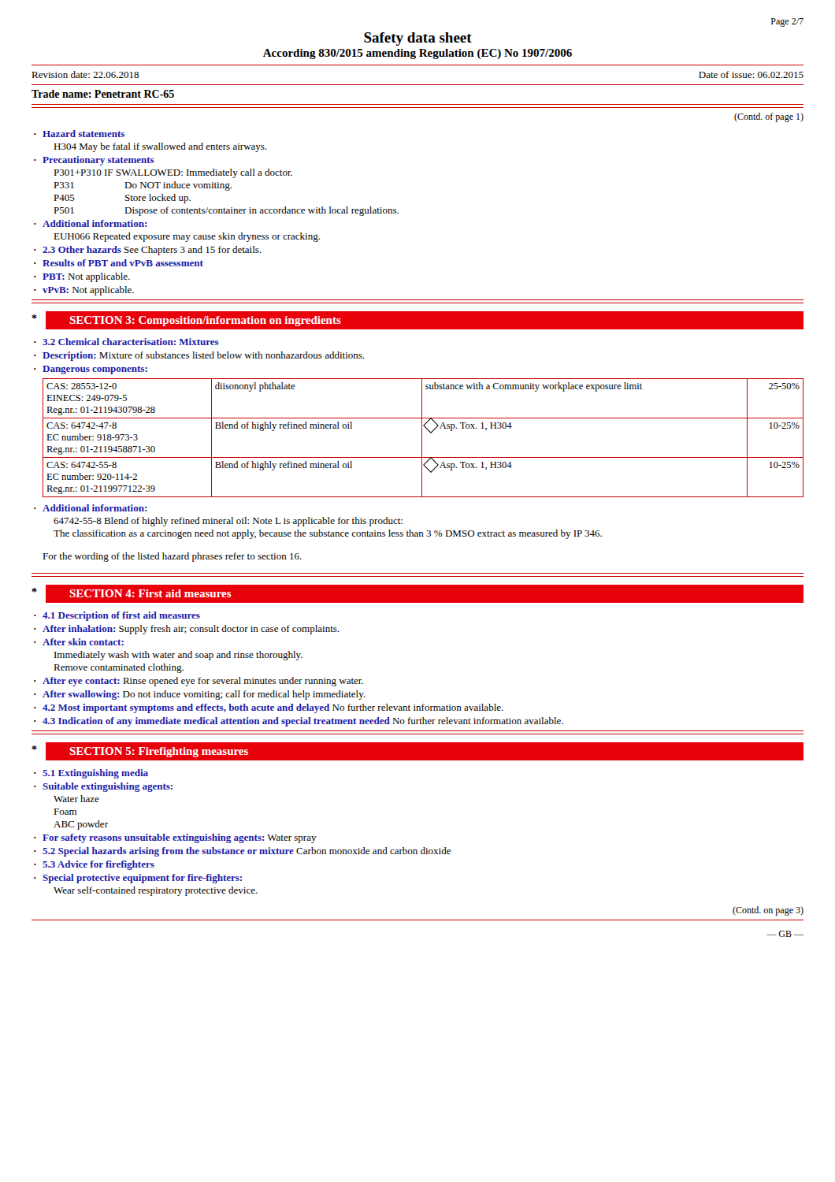Page 2/7
Safety data sheet
According 830/2015 amending Regulation (EC) No 1907/2006
Revision date: 22.06.2018 Date of issue: 06.02.2015
Trade name: Penetrant RC-65
(Contd. of page 1)
Hazard statements
H304 May be fatal if swallowed and enters airways.
Precautionary statements
P301+P310 IF SWALLOWED: Immediately call a doctor. P331 Do NOT induce vomiting. P405 Store locked up. P501 Dispose of contents/container in accordance with local regulations.
Additional information:
EUH066 Repeated exposure may cause skin dryness or cracking.
2.3 Other hazards See Chapters 3 and 15 for details.
Results of PBT and vPvB assessment
PBT: Not applicable.
vPvB: Not applicable.
*SECTION 3: Composition/information on ingredients
3.2 Chemical characterisation: Mixtures
Description: Mixture of substances listed below with nonhazardous additions.
Dangerous components:
| CAS: 28553-12-0 EINECS: 249-079-5 Reg.nr.: 01-2119430798-28 | diisononyl phthalate | substance with a Community workplace exposure limit | 25-50% |
| CAS: 64742-47-8 EC number: 918-973-3 Reg.nr.: 01-2119458871-30 | Blend of highly refined mineral oil | Asp. Tox. 1, H304 | 10-25% |
| CAS: 64742-55-8 EC number: 920-114-2 Reg.nr.: 01-2119977122-39 | Blend of highly refined mineral oil | Asp. Tox. 1, H304 | 10-25% |
Additional information:
64742-55-8 Blend of highly refined mineral oil: Note L is applicable for this product:
The classification as a carcinogen need not apply, because the substance contains less than 3 % DMSO extract as measured by IP 346.
For the wording of the listed hazard phrases refer to section 16.
*SECTION 4: First aid measures
4.1 Description of first aid measures
After inhalation: Supply fresh air; consult doctor in case of complaints.
After skin contact:
Immediately wash with water and soap and rinse thoroughly.
Remove contaminated clothing.
After eye contact: Rinse opened eye for several minutes under running water.
After swallowing: Do not induce vomiting; call for medical help immediately.
4.2 Most important symptoms and effects, both acute and delayed No further relevant information available.
4.3 Indication of any immediate medical attention and special treatment needed No further relevant information available.
*SECTION 5: Firefighting measures
5.1 Extinguishing media
Suitable extinguishing agents:
Water haze
Foam
ABC powder
For safety reasons unsuitable extinguishing agents: Water spray
5.2 Special hazards arising from the substance or mixture Carbon monoxide and carbon dioxide
5.3 Advice for firefighters
Special protective equipment for fire-fighters:
Wear self-contained respiratory protective device.
(Contd. on page 3)
— GB —